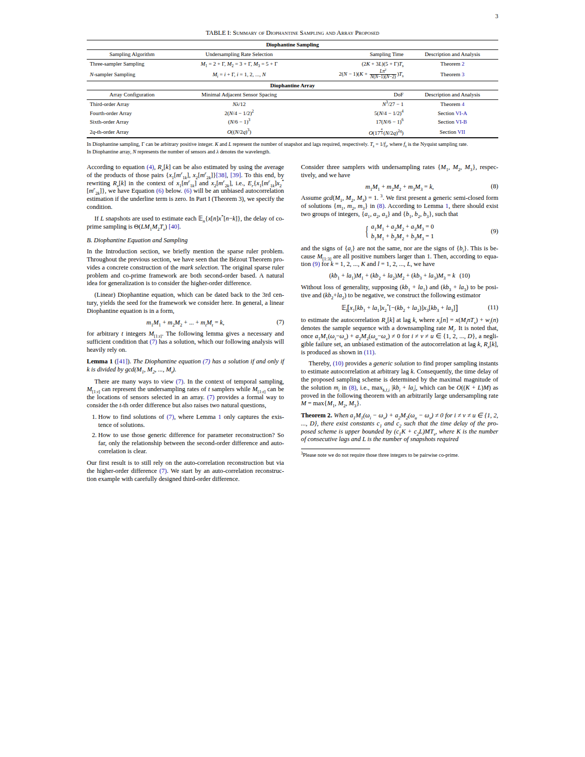3
TABLE I: Summary of Diophantine Sampling and Array Proposed
| Diophantine Sampling |
| Sampling Algorithm | Undersampling Rate Selection | Sampling Time | Description and Analysis |
| Three-sampler Sampling | M 1 = 2 + Γ, M 2 = 3 + Γ, M 3 = 5 + Γ | (2 K + 3 L )(5 + Γ) T s | Theorem 2 |
| N -sampler Sampling | M i = i + Γ, i = 1, 2, ..., N | 2( N − 1)( K + Lπ 2 N ( N −1)( N −2) ) T s | Theorem 3 |
| Diophantine Array |
| Array Configuration | Minimal Adjacent Sensor Spacing | DoF | Description and Analysis |
| Third-order Array | Nλ /12 | N 3 /27 − 1 | Theorem 4 |
| Fourth-order Array | 2( N /4 − 1/2) 2 | 5( N /4 − 1/2) 4 | Section VI-A |
| Sixth-order Array | ( N /6 − 1) 3 | 17( N /6 − 1) 6 | Section VI-B |
| 2 q -th-order Array | O (( N /2 q ) 3 ) | O (17 4 3 ( N /2 q ) 2 q ) | Section VII |
In Diophantine sampling, Γ can be arbitrary positive integer. K and L represent the number of snapshot and lags required, respectively. Ts = 1/fs, where fs is the Nyquist sampling rate.
In Diophantine array, N represents the number of sensors and λ denotes the wavelength.
According to equation (4), Rx[k] can be also estimated by using the average of the products of those pairs {x1[mr1k], x2[mr2k]}[38], [39]. To this end, by rewriting Rx[k] in the context of x1[mr1k] and x2[mr2k], i.e., Er{x1[mr1k]x2*[mr2k]}, we have Equation (6) below. (6) will be an unbiased autocorrelation estimation if the underline term is zero. In Part I (Theorem 3), we specify the condition.
If L snapshots are used to estimate each 𝔼n{x[n]x*[n−k]}, the delay of co-prime sampling is Θ(LM1M2Ts) [40].
B. Diophantine Equation and Sampling
In the Introduction section, we briefly mention the sparse ruler problem. Throughout the previous section, we have seen that the Bézout Theorem provides a concrete construction of the mark selection. The original sparse ruler problem and co-prime framework are both second-order based. A natural idea for generalization is to consider the higher-order difference.
(Linear) Diophantine equation, which can be dated back to the 3rd century, yields the seed for the framework we consider here. In general, a linear Diophantine equation is in a form,
m1M1 + m2M2 + ... + mtMt = k, (7)
for arbitrary t integers M[1:t]. The following lemma gives a necessary and sufficient condition that (7) has a solution, which our following analysis will heavily rely on.
Lemma 1 ([41]). The Diophantine equation (7) has a solution if and only if k is divided by gcd(M1, M2, ..., Mt).
There are many ways to view (7). In the context of temporal sampling, M[1:t] can represent the undersampling rates of t samplers while M[1:t] can be the locations of sensors selected in an array. (7) provides a formal way to consider the t-th order difference but also raises two natural questions,
How to find solutions of (7), where Lemma 1 only captures the existence of solutions.
How to use those generic difference for parameter reconstruction? So far, only the relationship between the second-order difference and auto-correlation is clear.
Our first result is to still rely on the auto-correlation reconstruction but via the higher-order difference (7). We start by an auto-correlation reconstruction example with carefully designed third-order difference.
Consider three samplers with undersampling rates {M1, M2, M3}, respectively, and we have
m1M1 + m2M2 + m3M3 = k, (8)
Assume gcd(M1, M2, M3) = 1. 3. We first present a generic semi-closed form of solutions {m1, m2, m3} in (8). According to Lemma 1, there should exist two groups of integers, {a1, a2, a3} and {b1, b2, b3}, such that
a1M1 + a2M2 + a3M3 = 0 b1M1 + b2M2 + b3M3 = 1 (9)
and the signs of {ai} are not the same, nor are the signs of {bi}. This is because M[1:3] are all positive numbers larger than 1. Then, according to equation (9) for k = 1, 2, ..., K and l = 1, 2, ..., L, we have
(kb1 + la1)M1 + (kb2 + la2)M2 + (kb3 + la3)M3 = k (10)
Without loss of generality, supposing (kb1 + la1) and (kb3 + la3) to be positive and (kb2+la2) to be negative, we construct the following estimator
𝔼l[x1[kb1 + la1]x2*[−(kb2 + la2)]x3[kb3 + la3]] (11)
to estimate the autocorrelation Rx[k] at lag k, where xi[n] = x(MinTs) + wi(n) denotes the sample sequence with a downsampling rate Mi. It is noted that, once a1M1(ωi−ωv) + a2M2(ωu−ωv) ≠ 0 for i ≠ v ≠ u ∈ {1, 2, ..., D}, a negligible failure set, an unbiased estimation of the autocorrelation at lag k, Rx[k], is produced as shown in (11).
Thereby, (10) provides a generic solution to find proper sampling instants to estimate autocorrelation at arbitrary lag k. Consequently, the time delay of the proposed sampling scheme is determined by the maximal magnitude of the solution mi in (8), i.e., maxk,l,i |kbi + lai|, which can be O((K + L)M) as proved in the following theorem with an arbitrarily large undersampling rate M = max{M1, M2, M3}.
Theorem 2. When a1M1(ωi − ωv) + a2M2(ωu − ωv) ≠ 0 for i ≠ v ≠ u ∈ {1, 2, ..., D}, there exist constants c1 and c2 such that the time delay of the proposed scheme is upper bounded by (c1K + c2L)MTs, where K is the number of consecutive lags and L is the number of snapshots required
3Please note we do not require those three integers to be pairwise co-prime.